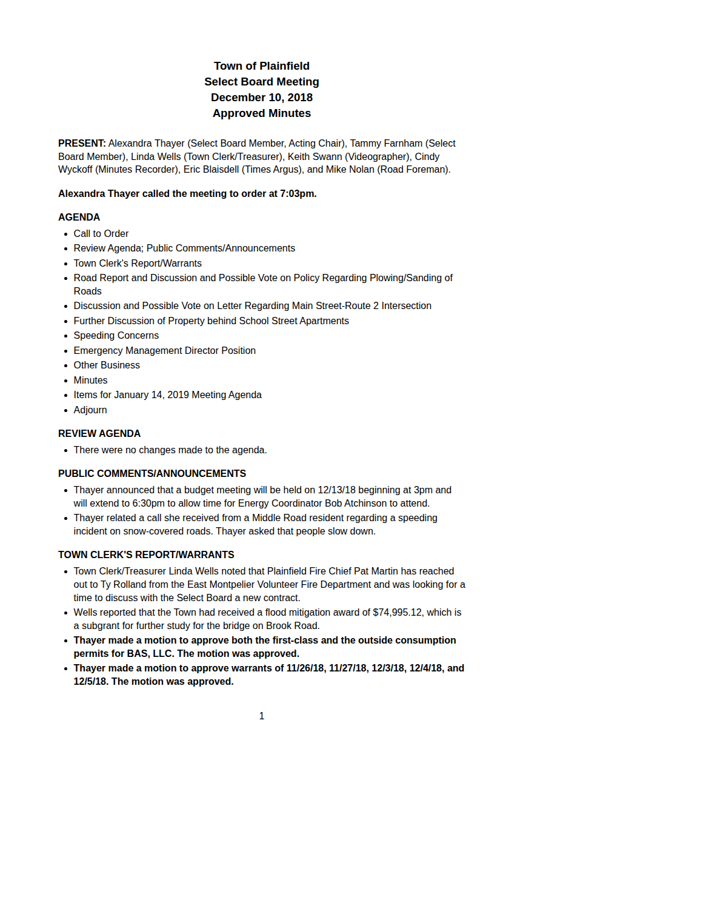Town of Plainfield
Select Board Meeting
December 10, 2018
Approved Minutes
PRESENT: Alexandra Thayer (Select Board Member, Acting Chair), Tammy Farnham (Select Board Member), Linda Wells (Town Clerk/Treasurer), Keith Swann (Videographer), Cindy Wyckoff (Minutes Recorder), Eric Blaisdell (Times Argus), and Mike Nolan (Road Foreman).
Alexandra Thayer called the meeting to order at 7:03pm.
AGENDA
Call to Order
Review Agenda; Public Comments/Announcements
Town Clerk's Report/Warrants
Road Report and Discussion and Possible Vote on Policy Regarding Plowing/Sanding of Roads
Discussion and Possible Vote on Letter Regarding Main Street-Route 2 Intersection
Further Discussion of Property behind School Street Apartments
Speeding Concerns
Emergency Management Director Position
Other Business
Minutes
Items for January 14, 2019 Meeting Agenda
Adjourn
REVIEW AGENDA
There were no changes made to the agenda.
PUBLIC COMMENTS/ANNOUNCEMENTS
Thayer announced that a budget meeting will be held on 12/13/18 beginning at 3pm and will extend to 6:30pm to allow time for Energy Coordinator Bob Atchinson to attend.
Thayer related a call she received from a Middle Road resident regarding a speeding incident on snow-covered roads. Thayer asked that people slow down.
TOWN CLERK'S REPORT/WARRANTS
Town Clerk/Treasurer Linda Wells noted that Plainfield Fire Chief Pat Martin has reached out to Ty Rolland from the East Montpelier Volunteer Fire Department and was looking for a time to discuss with the Select Board a new contract.
Wells reported that the Town had received a flood mitigation award of $74,995.12, which is a subgrant for further study for the bridge on Brook Road.
Thayer made a motion to approve both the first-class and the outside consumption permits for BAS, LLC. The motion was approved.
Thayer made a motion to approve warrants of 11/26/18, 11/27/18, 12/3/18, 12/4/18, and 12/5/18. The motion was approved.
1